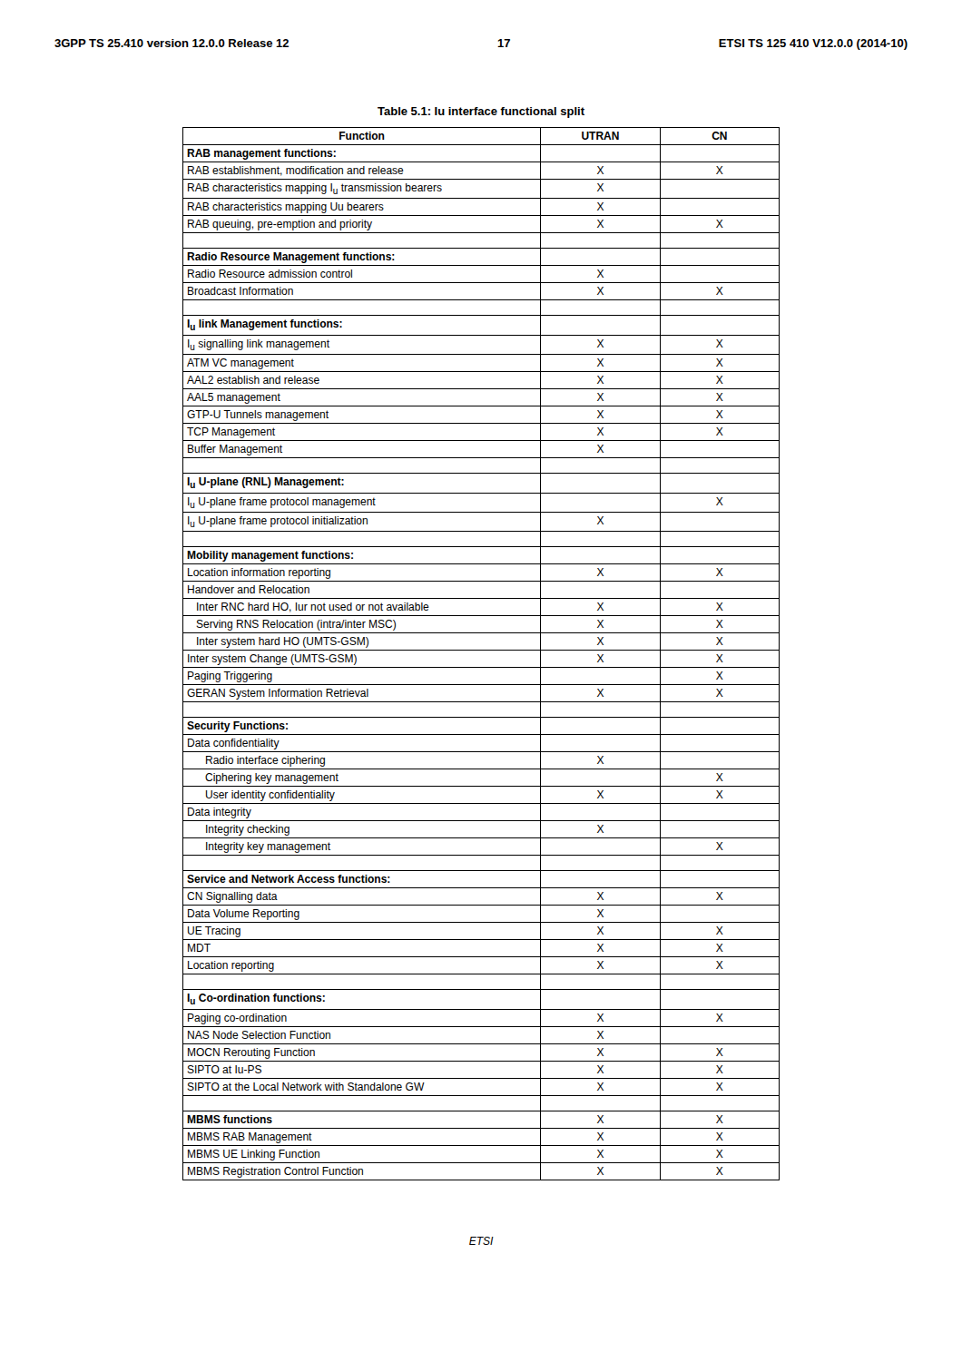3GPP TS 25.410 version 12.0.0 Release 12
17
ETSI TS 125 410 V12.0.0 (2014-10)
Table 5.1: Iu interface functional split
| Function | UTRAN | CN |
| --- | --- | --- |
| RAB management functions: | | |
| RAB establishment, modification and release | X | X |
| RAB characteristics mapping I u transmission bearers | X | |
| RAB characteristics mapping Uu bearers | X | |
| RAB queuing, pre-emption and priority | X | X |
| Radio Resource Management functions: | | |
| Radio Resource admission control | X | |
| Broadcast Information | X | X |
| I u link Management functions: | | |
| I u signalling link management | X | X |
| ATM VC management | X | X |
| AAL2 establish and release | X | X |
| AAL5 management | X | X |
| GTP-U Tunnels management | X | X |
| TCP Management | X | X |
| Buffer Management | X | |
| I u U-plane (RNL) Management: | | |
| I u U-plane frame protocol management | | X |
| I u U-plane frame protocol initialization | X | |
| Mobility management functions: | | |
| Location information reporting | X | X |
| Handover and Relocation | | |
| Inter RNC hard HO, Iur not used or not available | X | X |
| Serving RNS Relocation (intra/inter MSC) | X | X |
| Inter system hard HO (UMTS-GSM) | X | X |
| Inter system Change (UMTS-GSM) | X | X |
| Paging Triggering | | X |
| GERAN System Information Retrieval | X | X |
| Security Functions: | | |
| Data confidentiality | | |
| Radio interface ciphering | X | |
| Ciphering key management | | X |
| User identity confidentiality | X | X |
| Data integrity | | |
| Integrity checking | X | |
| Integrity key management | | X |
| Service and Network Access functions: | | |
| CN Signalling data | X | X |
| Data Volume Reporting | X | |
| UE Tracing | X | X |
| MDT | X | X |
| Location reporting | X | X |
| I u Co-ordination functions: | | |
| Paging co-ordination | X | X |
| NAS Node Selection Function | X | |
| MOCN Rerouting Function | X | X |
| SIPTO at Iu-PS | X | X |
| SIPTO at the Local Network with Standalone GW | X | X |
| MBMS functions | X | X |
| MBMS RAB Management | X | X |
| MBMS UE Linking Function | X | X |
| MBMS Registration Control Function | X | X |
ETSI